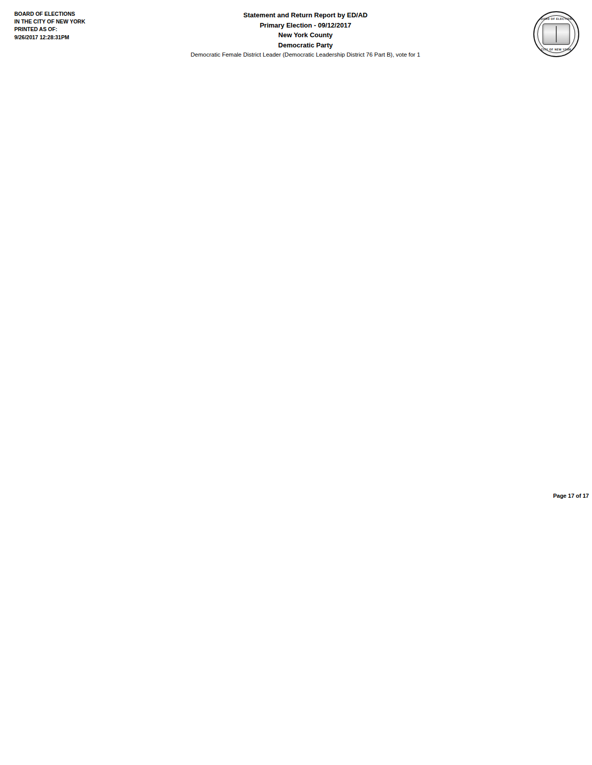BOARD OF ELECTIONS
IN THE CITY OF NEW YORK
PRINTED AS OF:
9/26/2017 12:28:31PM
Statement and Return Report by ED/AD
Primary Election - 09/12/2017
New York County
Democratic Party
Democratic Female District Leader (Democratic Leadership District 76 Part B), vote for 1
BOARD OF ELECTIONS
CITY OF NEW YORK
Page 17 of 17